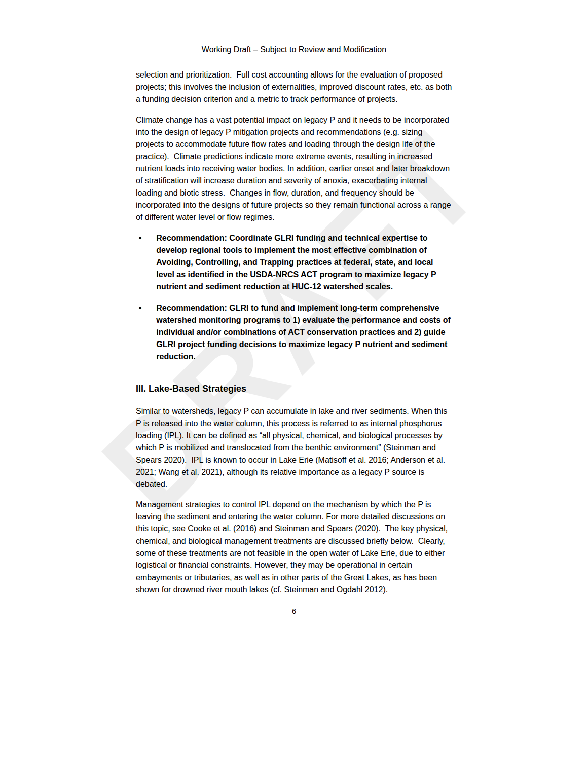DRAFT
Working Draft – Subject to Review and Modification
selection and prioritization. Full cost accounting allows for the evaluation of proposed projects; this involves the inclusion of externalities, improved discount rates, etc. as both a funding decision criterion and a metric to track performance of projects.
Climate change has a vast potential impact on legacy P and it needs to be incorporated into the design of legacy P mitigation projects and recommendations (e.g. sizing projects to accommodate future flow rates and loading through the design life of the practice). Climate predictions indicate more extreme events, resulting in increased nutrient loads into receiving water bodies. In addition, earlier onset and later breakdown of stratification will increase duration and severity of anoxia, exacerbating internal loading and biotic stress. Changes in flow, duration, and frequency should be incorporated into the designs of future projects so they remain functional across a range of different water level or flow regimes.
Recommendation: Coordinate GLRI funding and technical expertise to develop regional tools to implement the most effective combination of Avoiding, Controlling, and Trapping practices at federal, state, and local level as identified in the USDA-NRCS ACT program to maximize legacy P nutrient and sediment reduction at HUC-12 watershed scales.
Recommendation: GLRI to fund and implement long-term comprehensive watershed monitoring programs to 1) evaluate the performance and costs of individual and/or combinations of ACT conservation practices and 2) guide GLRI project funding decisions to maximize legacy P nutrient and sediment reduction.
III. Lake-Based Strategies
Similar to watersheds, legacy P can accumulate in lake and river sediments. When this P is released into the water column, this process is referred to as internal phosphorus loading (IPL). It can be defined as “all physical, chemical, and biological processes by which P is mobilized and translocated from the benthic environment” (Steinman and Spears 2020). IPL is known to occur in Lake Erie (Matisoff et al. 2016; Anderson et al. 2021; Wang et al. 2021), although its relative importance as a legacy P source is debated.
Management strategies to control IPL depend on the mechanism by which the P is leaving the sediment and entering the water column. For more detailed discussions on this topic, see Cooke et al. (2016) and Steinman and Spears (2020). The key physical, chemical, and biological management treatments are discussed briefly below. Clearly, some of these treatments are not feasible in the open water of Lake Erie, due to either logistical or financial constraints. However, they may be operational in certain embayments or tributaries, as well as in other parts of the Great Lakes, as has been shown for drowned river mouth lakes (cf. Steinman and Ogdahl 2012).
6